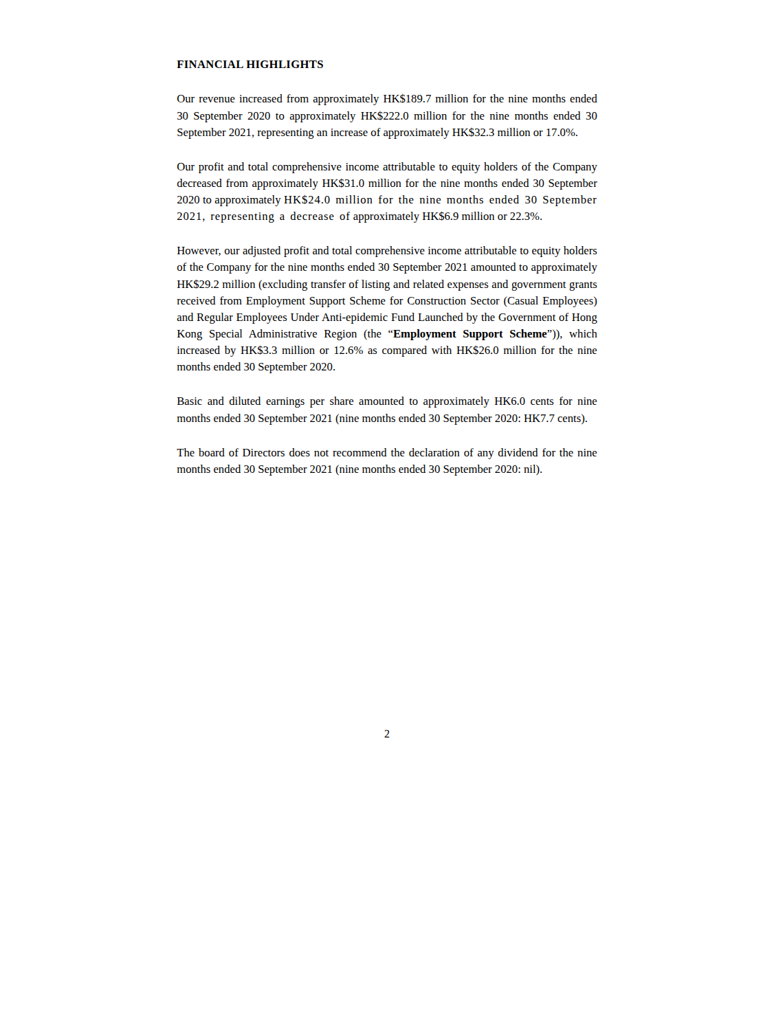FINANCIAL HIGHLIGHTS
Our revenue increased from approximately HK$189.7 million for the nine months ended 30 September 2020 to approximately HK$222.0 million for the nine months ended 30 September 2021, representing an increase of approximately HK$32.3 million or 17.0%.
Our profit and total comprehensive income attributable to equity holders of the Company decreased from approximately HK$31.0 million for the nine months ended 30 September 2020 to approximately HK$24.0 million for the nine months ended 30 September 2021, representing a decrease of approximately HK$6.9 million or 22.3%.
However, our adjusted profit and total comprehensive income attributable to equity holders of the Company for the nine months ended 30 September 2021 amounted to approximately HK$29.2 million (excluding transfer of listing and related expenses and government grants received from Employment Support Scheme for Construction Sector (Casual Employees) and Regular Employees Under Anti-epidemic Fund Launched by the Government of Hong Kong Special Administrative Region (the “Employment Support Scheme”)), which increased by HK$3.3 million or 12.6% as compared with HK$26.0 million for the nine months ended 30 September 2020.
Basic and diluted earnings per share amounted to approximately HK6.0 cents for nine months ended 30 September 2021 (nine months ended 30 September 2020: HK7.7 cents).
The board of Directors does not recommend the declaration of any dividend for the nine months ended 30 September 2021 (nine months ended 30 September 2020: nil).
2